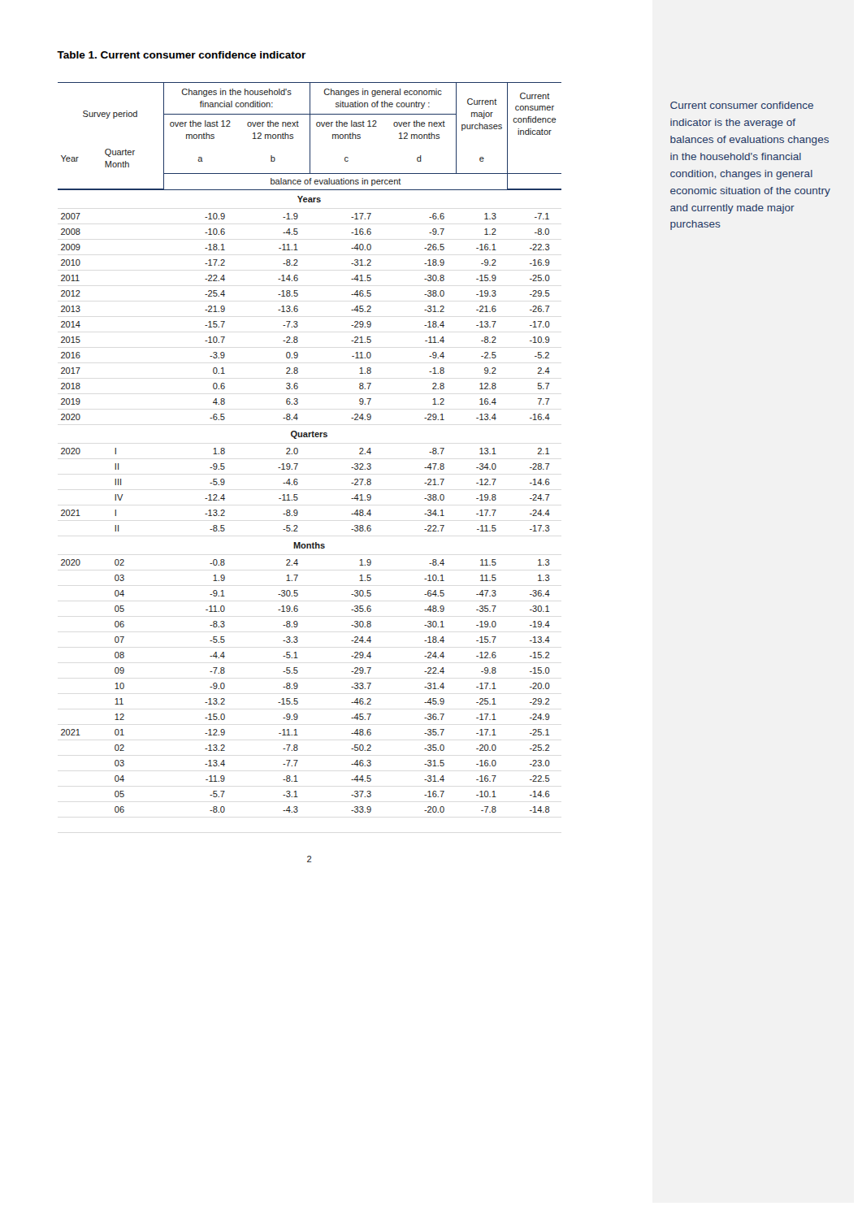Current consumer confidence indicator is the average of balances of evaluations changes in the household's financial condition, changes in general economic situation of the country and currently made major purchases
Table 1. Current consumer confidence indicator
| Survey period | Changes in the household's financial condition: | Changes in general economic situation of the country : | Current major purchases | Current consumer confidence indicator |
| --- | --- | --- | --- | --- |
| over the last 12 months | over the next 12 months | over the last 12 months | over the next 12 months |
| Year | Quarter Month | a | b | c | d | e | |
| | balance of evaluations in percent | |
| Years |
| 2007 | | -10.9 | -1.9 | -17.7 | -6.6 | 1.3 | -7.1 |
| 2008 | | -10.6 | -4.5 | -16.6 | -9.7 | 1.2 | -8.0 |
| 2009 | | -18.1 | -11.1 | -40.0 | -26.5 | -16.1 | -22.3 |
| 2010 | | -17.2 | -8.2 | -31.2 | -18.9 | -9.2 | -16.9 |
| 2011 | | -22.4 | -14.6 | -41.5 | -30.8 | -15.9 | -25.0 |
| 2012 | | -25.4 | -18.5 | -46.5 | -38.0 | -19.3 | -29.5 |
| 2013 | | -21.9 | -13.6 | -45.2 | -31.2 | -21.6 | -26.7 |
| 2014 | | -15.7 | -7.3 | -29.9 | -18.4 | -13.7 | -17.0 |
| 2015 | | -10.7 | -2.8 | -21.5 | -11.4 | -8.2 | -10.9 |
| 2016 | | -3.9 | 0.9 | -11.0 | -9.4 | -2.5 | -5.2 |
| 2017 | | 0.1 | 2.8 | 1.8 | -1.8 | 9.2 | 2.4 |
| 2018 | | 0.6 | 3.6 | 8.7 | 2.8 | 12.8 | 5.7 |
| 2019 | | 4.8 | 6.3 | 9.7 | 1.2 | 16.4 | 7.7 |
| 2020 | | -6.5 | -8.4 | -24.9 | -29.1 | -13.4 | -16.4 |
| Quarters |
| 2020 | I | 1.8 | 2.0 | 2.4 | -8.7 | 13.1 | 2.1 |
| | II | -9.5 | -19.7 | -32.3 | -47.8 | -34.0 | -28.7 |
| | III | -5.9 | -4.6 | -27.8 | -21.7 | -12.7 | -14.6 |
| | IV | -12.4 | -11.5 | -41.9 | -38.0 | -19.8 | -24.7 |
| 2021 | I | -13.2 | -8.9 | -48.4 | -34.1 | -17.7 | -24.4 |
| | II | -8.5 | -5.2 | -38.6 | -22.7 | -11.5 | -17.3 |
| Months |
| 2020 | 02 | -0.8 | 2.4 | 1.9 | -8.4 | 11.5 | 1.3 |
| | 03 | 1.9 | 1.7 | 1.5 | -10.1 | 11.5 | 1.3 |
| | 04 | -9.1 | -30.5 | -30.5 | -64.5 | -47.3 | -36.4 |
| | 05 | -11.0 | -19.6 | -35.6 | -48.9 | -35.7 | -30.1 |
| | 06 | -8.3 | -8.9 | -30.8 | -30.1 | -19.0 | -19.4 |
| | 07 | -5.5 | -3.3 | -24.4 | -18.4 | -15.7 | -13.4 |
| | 08 | -4.4 | -5.1 | -29.4 | -24.4 | -12.6 | -15.2 |
| | 09 | -7.8 | -5.5 | -29.7 | -22.4 | -9.8 | -15.0 |
| | 10 | -9.0 | -8.9 | -33.7 | -31.4 | -17.1 | -20.0 |
| | 11 | -13.2 | -15.5 | -46.2 | -45.9 | -25.1 | -29.2 |
| | 12 | -15.0 | -9.9 | -45.7 | -36.7 | -17.1 | -24.9 |
| 2021 | 01 | -12.9 | -11.1 | -48.6 | -35.7 | -17.1 | -25.1 |
| | 02 | -13.2 | -7.8 | -50.2 | -35.0 | -20.0 | -25.2 |
| | 03 | -13.4 | -7.7 | -46.3 | -31.5 | -16.0 | -23.0 |
| | 04 | -11.9 | -8.1 | -44.5 | -31.4 | -16.7 | -22.5 |
| | 05 | -5.7 | -3.1 | -37.3 | -16.7 | -10.1 | -14.6 |
| | 06 | -8.0 | -4.3 | -33.9 | -20.0 | -7.8 | -14.8 |
2